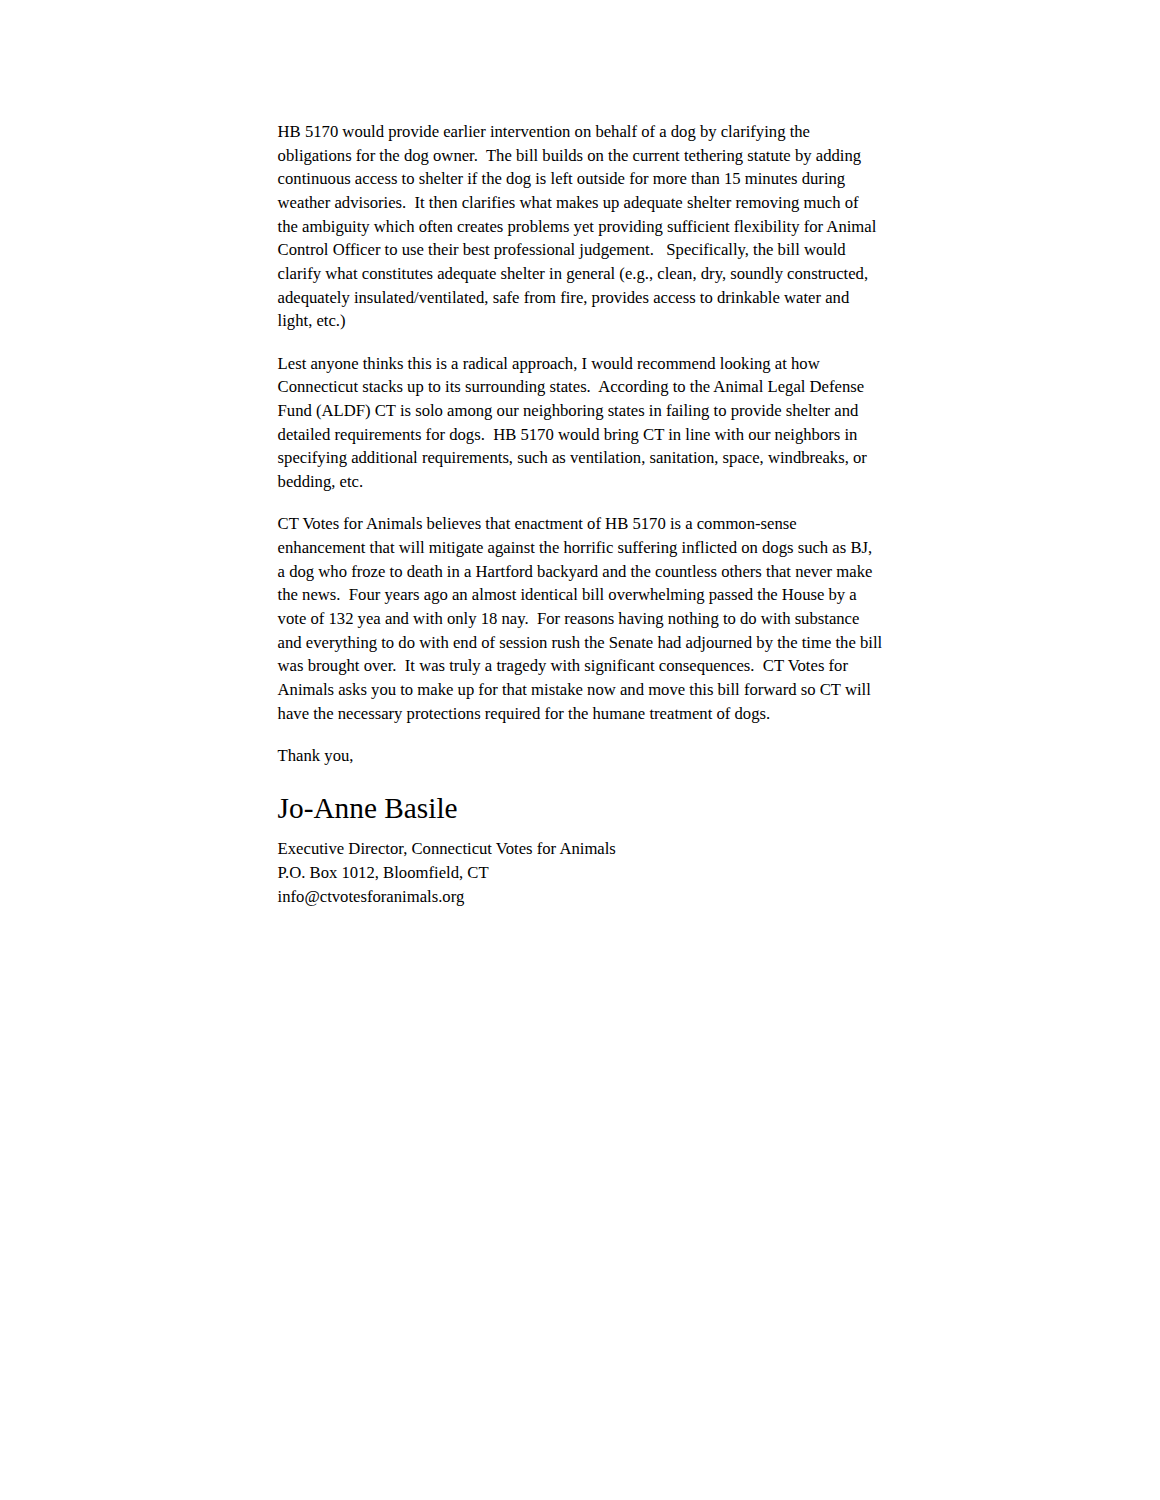HB 5170 would provide earlier intervention on behalf of a dog by clarifying the obligations for the dog owner. The bill builds on the current tethering statute by adding continuous access to shelter if the dog is left outside for more than 15 minutes during weather advisories. It then clarifies what makes up adequate shelter removing much of the ambiguity which often creates problems yet providing sufficient flexibility for Animal Control Officer to use their best professional judgement. Specifically, the bill would clarify what constitutes adequate shelter in general (e.g., clean, dry, soundly constructed, adequately insulated/ventilated, safe from fire, provides access to drinkable water and light, etc.)
Lest anyone thinks this is a radical approach, I would recommend looking at how Connecticut stacks up to its surrounding states. According to the Animal Legal Defense Fund (ALDF) CT is solo among our neighboring states in failing to provide shelter and detailed requirements for dogs. HB 5170 would bring CT in line with our neighbors in specifying additional requirements, such as ventilation, sanitation, space, windbreaks, or bedding, etc.
CT Votes for Animals believes that enactment of HB 5170 is a common-sense enhancement that will mitigate against the horrific suffering inflicted on dogs such as BJ, a dog who froze to death in a Hartford backyard and the countless others that never make the news. Four years ago an almost identical bill overwhelming passed the House by a vote of 132 yea and with only 18 nay. For reasons having nothing to do with substance and everything to do with end of session rush the Senate had adjourned by the time the bill was brought over. It was truly a tragedy with significant consequences. CT Votes for Animals asks you to make up for that mistake now and move this bill forward so CT will have the necessary protections required for the humane treatment of dogs.
Thank you,
Jo-Anne Basile
Executive Director, Connecticut Votes for Animals
P.O. Box 1012, Bloomfield, CT
info@ctvotesforanimals.org